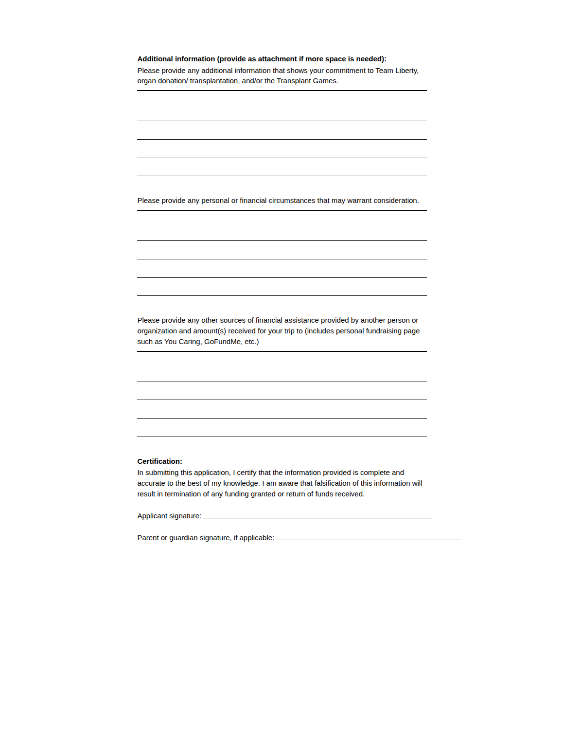Additional information (provide as attachment if more space is needed):
Please provide any additional information that shows your commitment to Team Liberty, organ donation/ transplantation, and/or the Transplant Games.
Please provide any personal or financial circumstances that may warrant consideration.
Please provide any other sources of financial assistance provided by another person or organization and amount(s) received for your trip to (includes personal fundraising page such as You Caring, GoFundMe, etc.)
Certification:
In submitting this application, I certify that the information provided is complete and accurate to the best of my knowledge. I am aware that falsification of this information will result in termination of any funding granted or return of funds received.
Applicant signature:
Parent or guardian signature, if applicable: